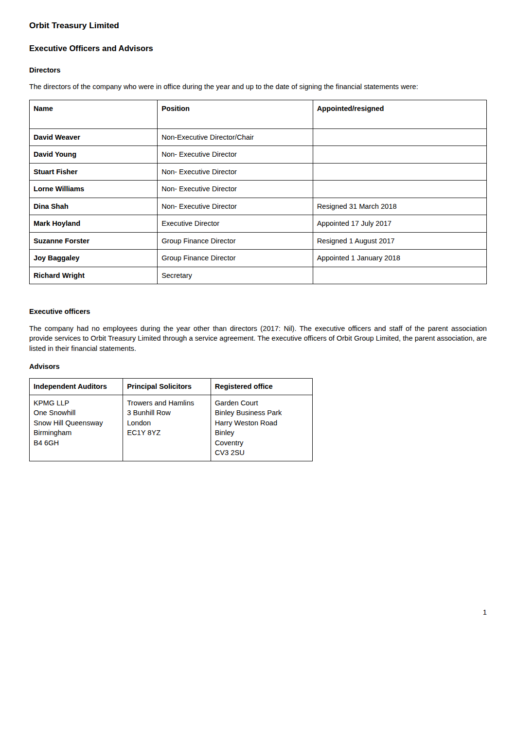Orbit Treasury Limited
Executive Officers and Advisors
Directors
The directors of the company who were in office during the year and up to the date of signing the financial statements were:
| Name | Position | Appointed/resigned |
| --- | --- | --- |
| David Weaver | Non-Executive Director/Chair | |
| David Young | Non- Executive Director | |
| Stuart Fisher | Non- Executive Director | |
| Lorne Williams | Non- Executive Director | |
| Dina Shah | Non- Executive Director | Resigned 31 March 2018 |
| Mark Hoyland | Executive Director | Appointed 17 July 2017 |
| Suzanne Forster | Group Finance Director | Resigned 1 August 2017 |
| Joy Baggaley | Group Finance Director | Appointed 1 January 2018 |
| Richard Wright | Secretary | |
Executive officers
The company had no employees during the year other than directors (2017: Nil). The executive officers and staff of the parent association provide services to Orbit Treasury Limited through a service agreement. The executive officers of Orbit Group Limited, the parent association, are listed in their financial statements.
Advisors
| Independent Auditors | Principal Solicitors | Registered office |
| --- | --- | --- |
| KPMG LLP One Snowhill Snow Hill Queensway Birmingham B4 6GH | Trowers and Hamlins 3 Bunhill Row London EC1Y 8YZ | Garden Court Binley Business Park Harry Weston Road Binley Coventry CV3 2SU |
1